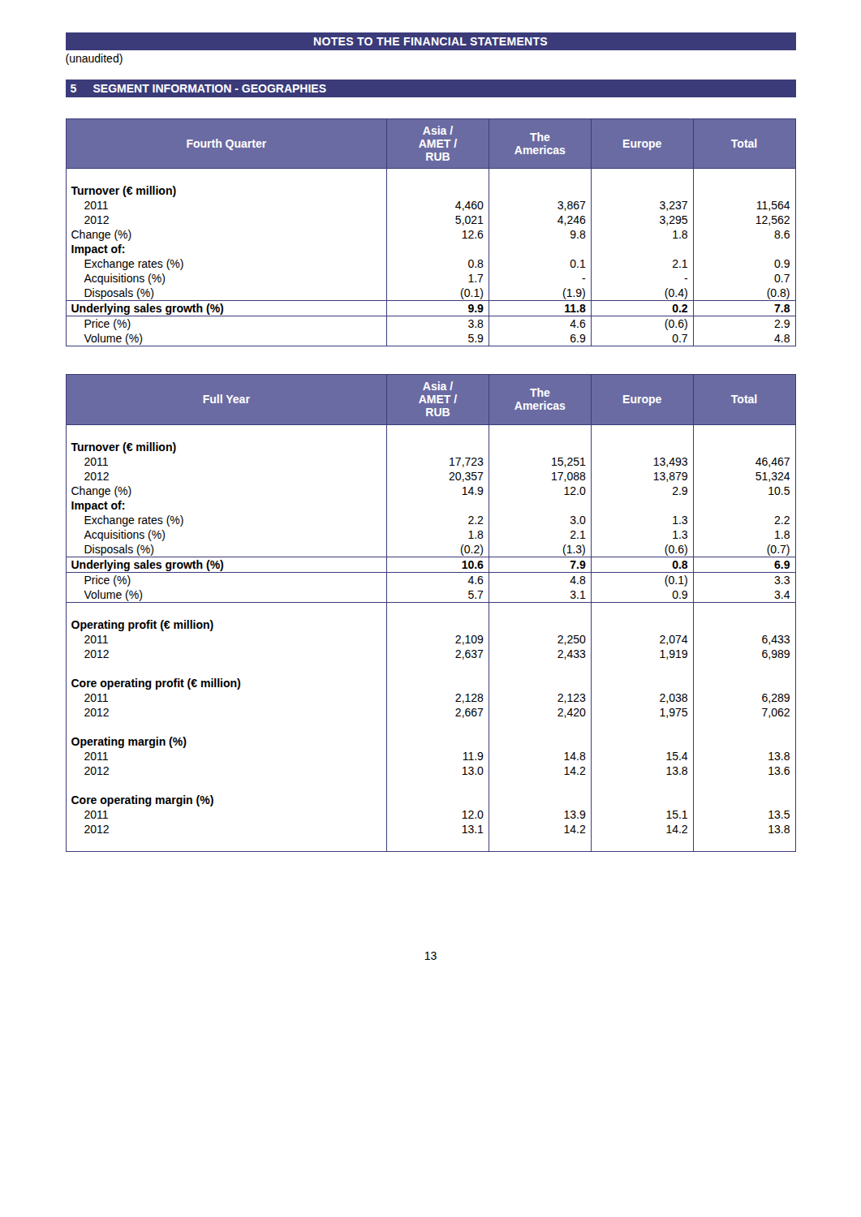NOTES TO THE FINANCIAL STATEMENTS
(unaudited)
5 SEGMENT INFORMATION - GEOGRAPHIES
| Fourth Quarter | Asia / AMET / RUB | The Americas | Europe | Total |
| --- | --- | --- | --- | --- |
| Turnover (€ million) | | | | |
| 2011 | 4,460 | 3,867 | 3,237 | 11,564 |
| 2012 | 5,021 | 4,246 | 3,295 | 12,562 |
| Change (%) | 12.6 | 9.8 | 1.8 | 8.6 |
| Impact of: | | | | |
| Exchange rates (%) | 0.8 | 0.1 | 2.1 | 0.9 |
| Acquisitions (%) | 1.7 | - | - | 0.7 |
| Disposals (%) | (0.1) | (1.9) | (0.4) | (0.8) |
| Underlying sales growth (%) | 9.9 | 11.8 | 0.2 | 7.8 |
| Price (%) | 3.8 | 4.6 | (0.6) | 2.9 |
| Volume (%) | 5.9 | 6.9 | 0.7 | 4.8 |
| Full Year | Asia / AMET / RUB | The Americas | Europe | Total |
| --- | --- | --- | --- | --- |
| Turnover (€ million) | | | | |
| 2011 | 17,723 | 15,251 | 13,493 | 46,467 |
| 2012 | 20,357 | 17,088 | 13,879 | 51,324 |
| Change (%) | 14.9 | 12.0 | 2.9 | 10.5 |
| Impact of: | | | | |
| Exchange rates (%) | 2.2 | 3.0 | 1.3 | 2.2 |
| Acquisitions (%) | 1.8 | 2.1 | 1.3 | 1.8 |
| Disposals (%) | (0.2) | (1.3) | (0.6) | (0.7) |
| Underlying sales growth (%) | 10.6 | 7.9 | 0.8 | 6.9 |
| Price (%) | 4.6 | 4.8 | (0.1) | 3.3 |
| Volume (%) | 5.7 | 3.1 | 0.9 | 3.4 |
| Operating profit (€ million) | | | | |
| 2011 | 2,109 | 2,250 | 2,074 | 6,433 |
| 2012 | 2,637 | 2,433 | 1,919 | 6,989 |
| Core operating profit (€ million) | | | | |
| 2011 | 2,128 | 2,123 | 2,038 | 6,289 |
| 2012 | 2,667 | 2,420 | 1,975 | 7,062 |
| Operating margin (%) | | | | |
| 2011 | 11.9 | 14.8 | 15.4 | 13.8 |
| 2012 | 13.0 | 14.2 | 13.8 | 13.6 |
| Core operating margin (%) | | | | |
| 2011 | 12.0 | 13.9 | 15.1 | 13.5 |
| 2012 | 13.1 | 14.2 | 14.2 | 13.8 |
13